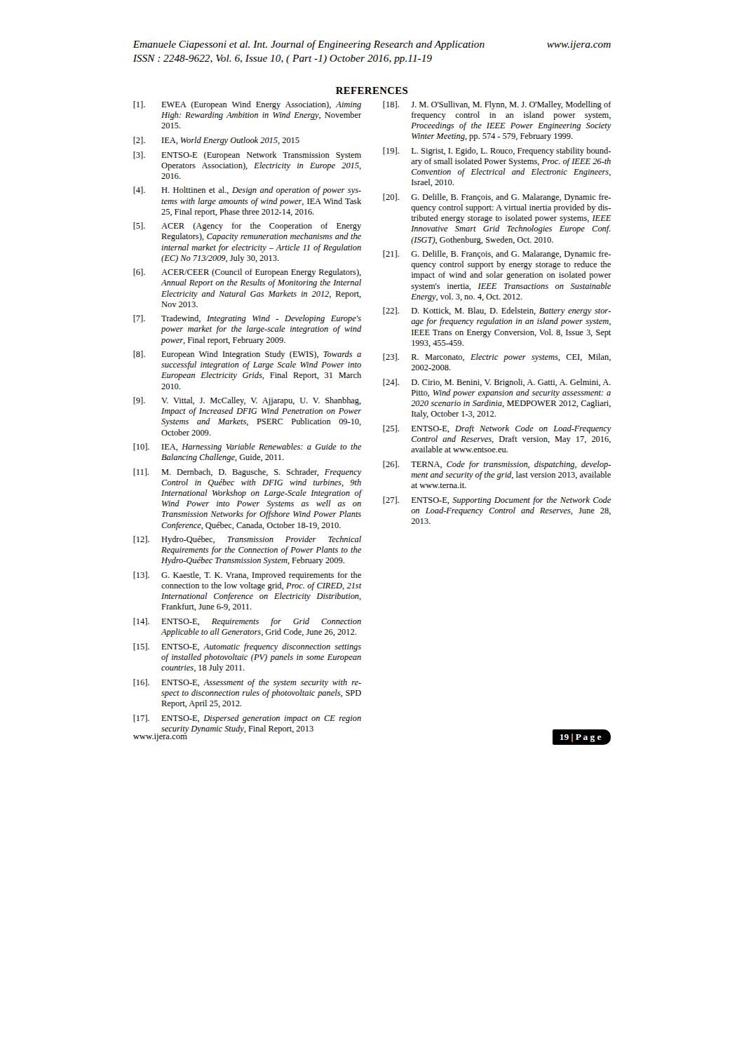Emanuele Ciapessoni et al. Int. Journal of Engineering Research and Application www.ijera.com ISSN : 2248-9622, Vol. 6, Issue 10, ( Part -1) October 2016, pp.11-19
REFERENCES
[1]. EWEA (European Wind Energy Association), Aiming High: Rewarding Ambition in Wind Energy, November 2015.
[2]. IEA, World Energy Outlook 2015, 2015
[3]. ENTSO-E (European Network Transmission System Operators Association), Electricity in Europe 2015, 2016.
[4]. H. Holttinen et al., Design and operation of power systems with large amounts of wind power, IEA Wind Task 25, Final report, Phase three 2012-14, 2016.
[5]. ACER (Agency for the Cooperation of Energy Regulators), Capacity remuneration mechanisms and the internal market for electricity – Article 11 of Regulation (EC) No 713/2009, July 30, 2013.
[6]. ACER/CEER (Council of European Energy Regulators), Annual Report on the Results of Monitoring the Internal Electricity and Natural Gas Markets in 2012, Report, Nov 2013.
[7]. Tradewind, Integrating Wind - Developing Europe's power market for the large-scale integration of wind power, Final report, February 2009.
[8]. European Wind Integration Study (EWIS), Towards a successful integration of Large Scale Wind Power into European Electricity Grids, Final Report, 31 March 2010.
[9]. V. Vittal, J. McCalley, V. Ajjarapu, U. V. Shanbhag, Impact of Increased DFIG Wind Penetration on Power Systems and Markets, PSERC Publication 09-10, October 2009.
[10]. IEA, Harnessing Variable Renewables: a Guide to the Balancing Challenge, Guide, 2011.
[11]. M. Dernbach, D. Bagusche, S. Schrader, Frequency Control in Québec with DFIG wind turbines, 9th International Workshop on Large-Scale Integration of Wind Power into Power Systems as well as on Transmission Networks for Offshore Wind Power Plants Conference, Québec, Canada, October 18-19, 2010.
[12]. Hydro-Québec, Transmission Provider Technical Requirements for the Connection of Power Plants to the Hydro-Québec Transmission System, February 2009.
[13]. G. Kaestle, T. K. Vrana, Improved requirements for the connection to the low voltage grid, Proc. of CIRED, 21st International Conference on Electricity Distribution, Frankfurt, June 6-9, 2011.
[14]. ENTSO-E, Requirements for Grid Connection Applicable to all Generators, Grid Code, June 26, 2012.
[15]. ENTSO-E, Automatic frequency disconnection settings of installed photovoltaic (PV) panels in some European countries, 18 July 2011.
[16]. ENTSO-E, Assessment of the system security with respect to disconnection rules of photovoltaic panels, SPD Report, April 25, 2012.
[17]. ENTSO-E, Dispersed generation impact on CE region security Dynamic Study, Final Report, 2013
[18]. J. M. O'Sullivan, M. Flynn, M. J. O'Malley, Modelling of frequency control in an island power system, Proceedings of the IEEE Power Engineering Society Winter Meeting, pp. 574 - 579, February 1999.
[19]. L. Sigrist, I. Egido, L. Rouco, Frequency stability boundary of small isolated Power Systems, Proc. of IEEE 26-th Convention of Electrical and Electronic Engineers, Israel, 2010.
[20]. G. Delille, B. François, and G. Malarange, Dynamic frequency control support: A virtual inertia provided by distributed energy storage to isolated power systems, IEEE Innovative Smart Grid Technologies Europe Conf. (ISGT), Gothenburg, Sweden, Oct. 2010.
[21]. G. Delille, B. François, and G. Malarange, Dynamic frequency control support by energy storage to reduce the impact of wind and solar generation on isolated power system's inertia, IEEE Transactions on Sustainable Energy, vol. 3, no. 4, Oct. 2012.
[22]. D. Kottick, M. Blau, D. Edelstein, Battery energy storage for frequency regulation in an island power system, IEEE Trans on Energy Conversion, Vol. 8, Issue 3, Sept 1993, 455-459.
[23]. R. Marconato, Electric power systems, CEI, Milan, 2002-2008.
[24]. D. Cirio, M. Benini, V. Brignoli, A. Gatti, A. Gelmini, A. Pitto, Wind power expansion and security assessment: a 2020 scenario in Sardinia, MEDPOWER 2012, Cagliari, Italy, October 1-3, 2012.
[25]. ENTSO-E, Draft Network Code on Load-Frequency Control and Reserves, Draft version, May 17, 2016, available at www.entsoe.eu.
[26]. TERNA, Code for transmission, dispatching, development and security of the grid, last version 2013, available at www.terna.it.
[27]. ENTSO-E, Supporting Document for the Network Code on Load-Frequency Control and Reserves, June 28, 2013.
www.ijera.com
19 | P a g e